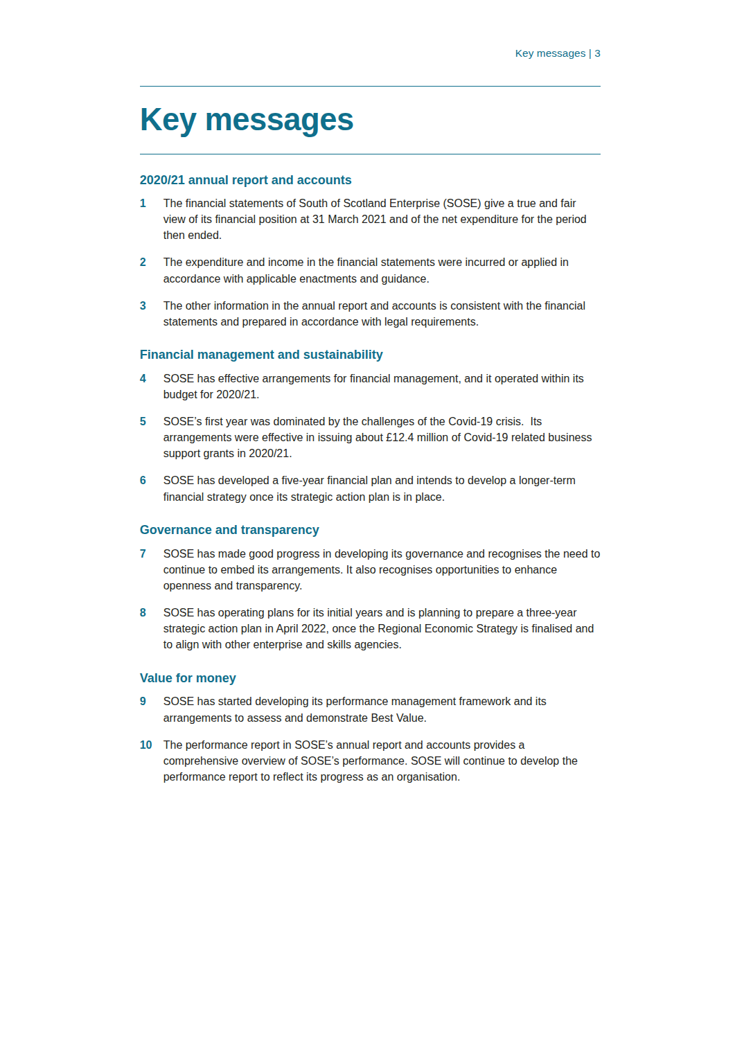Key messages | 3
Key messages
2020/21 annual report and accounts
1 The financial statements of South of Scotland Enterprise (SOSE) give a true and fair view of its financial position at 31 March 2021 and of the net expenditure for the period then ended.
2 The expenditure and income in the financial statements were incurred or applied in accordance with applicable enactments and guidance.
3 The other information in the annual report and accounts is consistent with the financial statements and prepared in accordance with legal requirements.
Financial management and sustainability
4 SOSE has effective arrangements for financial management, and it operated within its budget for 2020/21.
5 SOSE’s first year was dominated by the challenges of the Covid-19 crisis. Its arrangements were effective in issuing about £12.4 million of Covid-19 related business support grants in 2020/21.
6 SOSE has developed a five-year financial plan and intends to develop a longer-term financial strategy once its strategic action plan is in place.
Governance and transparency
7 SOSE has made good progress in developing its governance and recognises the need to continue to embed its arrangements. It also recognises opportunities to enhance openness and transparency.
8 SOSE has operating plans for its initial years and is planning to prepare a three-year strategic action plan in April 2022, once the Regional Economic Strategy is finalised and to align with other enterprise and skills agencies.
Value for money
9 SOSE has started developing its performance management framework and its arrangements to assess and demonstrate Best Value.
10 The performance report in SOSE’s annual report and accounts provides a comprehensive overview of SOSE’s performance. SOSE will continue to develop the performance report to reflect its progress as an organisation.